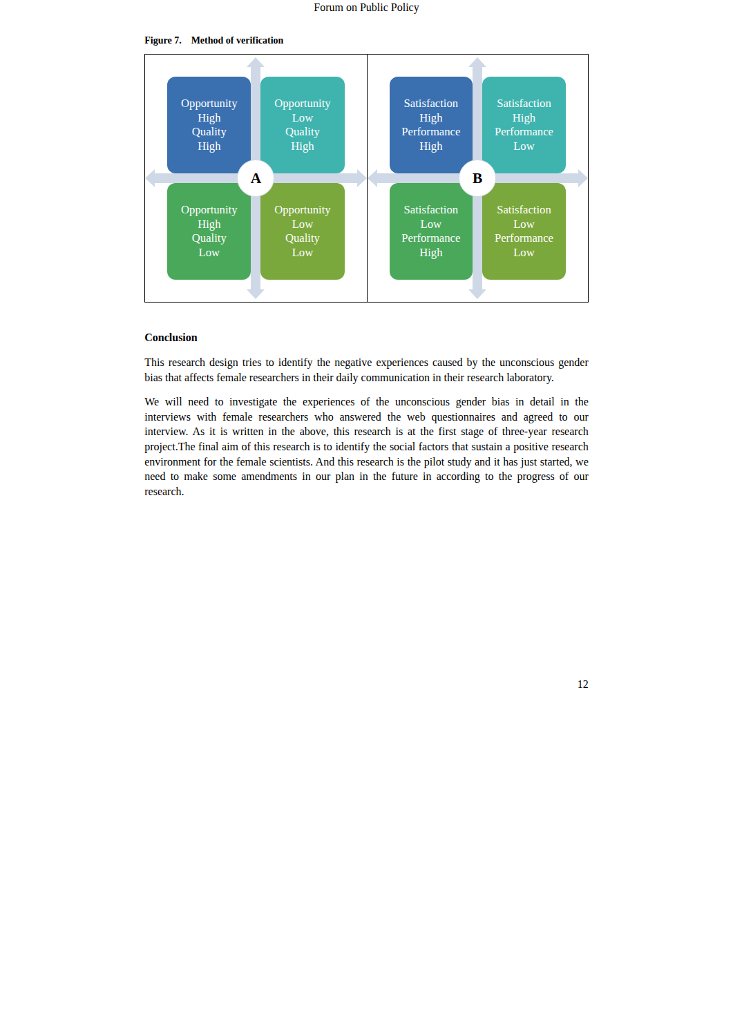Forum on Public Policy
Figure 7. Method of verification
Opportunity High Quality High
Opportunity Low Quality High
Opportunity High Quality Low
Opportunity Low Quality Low
A
Satisfaction High Performance High
Satisfaction High Performance Low
Satisfaction Low Performance High
Satisfaction Low Performance Low
B
Conclusion
This research design tries to identify the negative experiences caused by the unconscious gender bias that affects female researchers in their daily communication in their research laboratory.
We will need to investigate the experiences of the unconscious gender bias in detail in the interviews with female researchers who answered the web questionnaires and agreed to our interview. As it is written in the above, this research is at the first stage of three-year research project.The final aim of this research is to identify the social factors that sustain a positive research environment for the female scientists. And this research is the pilot study and it has just started, we need to make some amendments in our plan in the future in according to the progress of our research.
12